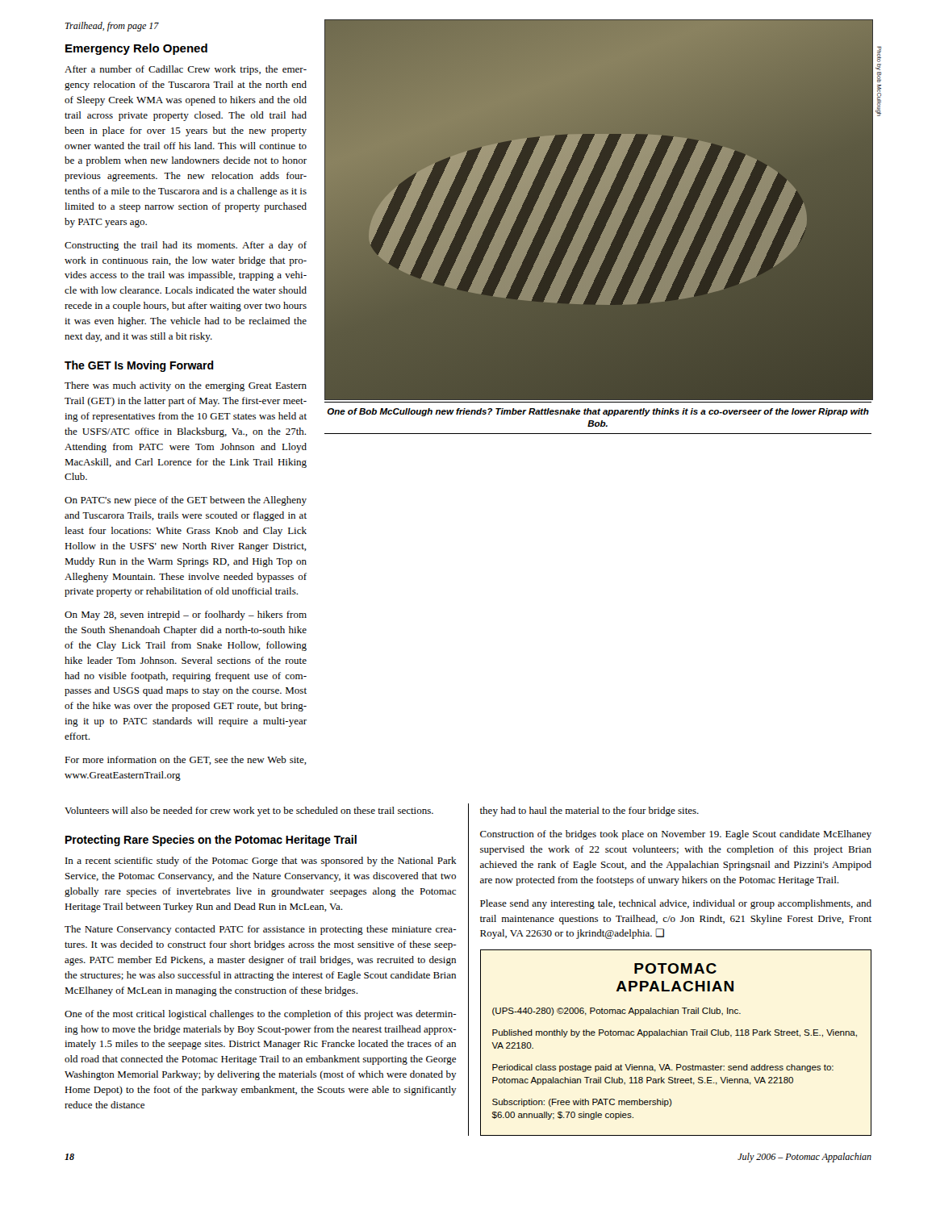Trailhead, from page 17
Emergency Relo Opened
After a number of Cadillac Crew work trips, the emergency relocation of the Tuscarora Trail at the north end of Sleepy Creek WMA was opened to hikers and the old trail across private property closed. The old trail had been in place for over 15 years but the new property owner wanted the trail off his land. This will continue to be a problem when new landowners decide not to honor previous agreements. The new relocation adds four-tenths of a mile to the Tuscarora and is a challenge as it is limited to a steep narrow section of property purchased by PATC years ago.
Constructing the trail had its moments. After a day of work in continuous rain, the low water bridge that provides access to the trail was impassible, trapping a vehicle with low clearance. Locals indicated the water should recede in a couple hours, but after waiting over two hours it was even higher. The vehicle had to be reclaimed the next day, and it was still a bit risky.
The GET Is Moving Forward
There was much activity on the emerging Great Eastern Trail (GET) in the latter part of May. The first-ever meeting of representatives from the 10 GET states was held at the USFS/ATC office in Blacksburg, Va., on the 27th. Attending from PATC were Tom Johnson and Lloyd MacAskill, and Carl Lorence for the Link Trail Hiking Club.
On PATC's new piece of the GET between the Allegheny and Tuscarora Trails, trails were scouted or flagged in at least four locations: White Grass Knob and Clay Lick Hollow in the USFS' new North River Ranger District, Muddy Run in the Warm Springs RD, and High Top on Allegheny Mountain. These involve needed bypasses of private property or rehabilitation of old unofficial trails.
On May 28, seven intrepid – or foolhardy – hikers from the South Shenandoah Chapter did a north-to-south hike of the Clay Lick Trail from Snake Hollow, following hike leader Tom Johnson. Several sections of the route had no visible footpath, requiring frequent use of compasses and USGS quad maps to stay on the course. Most of the hike was over the proposed GET route, but bringing it up to PATC standards will require a multi-year effort.
For more information on the GET, see the new Web site, www.GreatEasternTrail.org
One of Bob McCullough new friends? Timber Rattlesnake that apparently thinks it is a co-overseer of the lower Riprap with Bob.
Photo by Bob McCullough
Volunteers will also be needed for crew work yet to be scheduled on these trail sections.
Protecting Rare Species on the Potomac Heritage Trail
In a recent scientific study of the Potomac Gorge that was sponsored by the National Park Service, the Potomac Conservancy, and the Nature Conservancy, it was discovered that two globally rare species of invertebrates live in groundwater seepages along the Potomac Heritage Trail between Turkey Run and Dead Run in McLean, Va.
The Nature Conservancy contacted PATC for assistance in protecting these miniature creatures. It was decided to construct four short bridges across the most sensitive of these seepages. PATC member Ed Pickens, a master designer of trail bridges, was recruited to design the structures; he was also successful in attracting the interest of Eagle Scout candidate Brian McElhaney of McLean in managing the construction of these bridges.
One of the most critical logistical challenges to the completion of this project was determining how to move the bridge materials by Boy Scout-power from the nearest trailhead approximately 1.5 miles to the seepage sites. District Manager Ric Francke located the traces of an old road that connected the Potomac Heritage Trail to an embankment supporting the George Washington Memorial Parkway; by delivering the materials (most of which were donated by Home Depot) to the foot of the parkway embankment, the Scouts were able to significantly reduce the distance
they had to haul the material to the four bridge sites.
Construction of the bridges took place on November 19. Eagle Scout candidate McElhaney supervised the work of 22 scout volunteers; with the completion of this project Brian achieved the rank of Eagle Scout, and the Appalachian Springsnail and Pizzini's Ampipod are now protected from the footsteps of unwary hikers on the Potomac Heritage Trail.
Please send any interesting tale, technical advice, individual or group accomplishments, and trail maintenance questions to Trailhead, c/o Jon Rindt, 621 Skyline Forest Drive, Front Royal, VA 22630 or to jkrindt@adelphia. ❑
POTOMAC
APPALACHIAN
(UPS-440-280) ©2006, Potomac Appalachian Trail Club, Inc.
Published monthly by the Potomac Appalachian Trail Club, 118 Park Street, S.E., Vienna, VA 22180.
Periodical class postage paid at Vienna, VA. Postmaster: send address changes to: Potomac Appalachian Trail Club, 118 Park Street, S.E., Vienna, VA 22180
Subscription: (Free with PATC membership)
$6.00 annually; $.70 single copies.
18
July 2006 – Potomac Appalachian